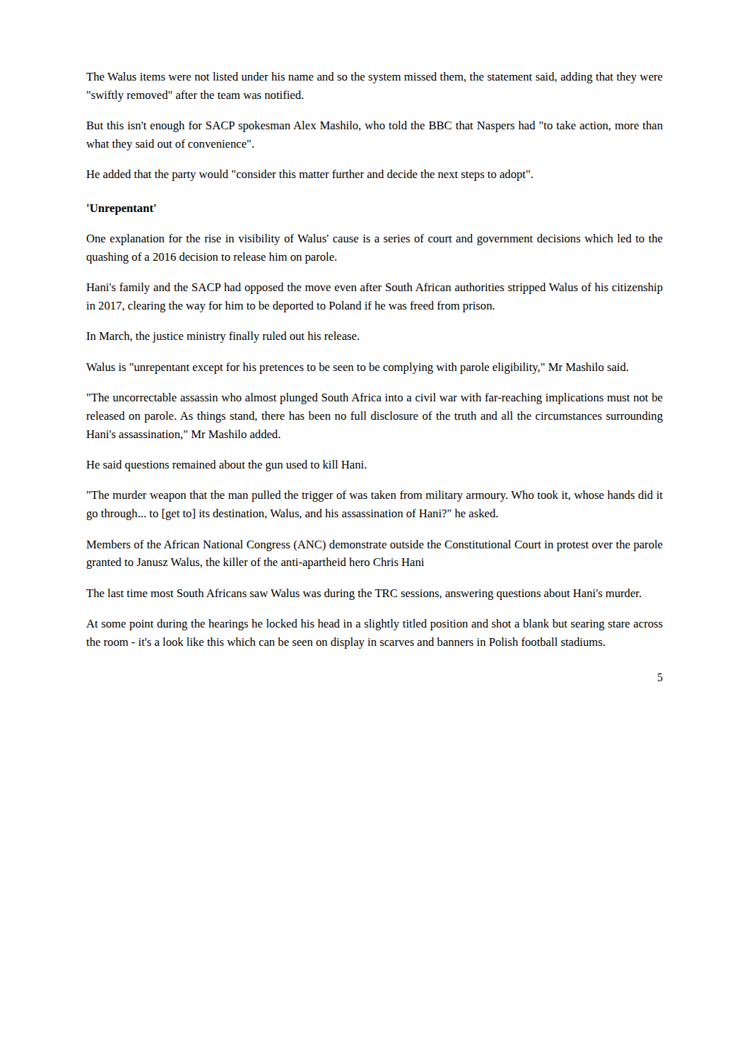The Walus items were not listed under his name and so the system missed them, the statement said, adding that they were "swiftly removed" after the team was notified.
But this isn't enough for SACP spokesman Alex Mashilo, who told the BBC that Naspers had "to take action, more than what they said out of convenience".
He added that the party would "consider this matter further and decide the next steps to adopt".
'Unrepentant'
One explanation for the rise in visibility of Walus' cause is a series of court and government decisions which led to the quashing of a 2016 decision to release him on parole.
Hani's family and the SACP had opposed the move even after South African authorities stripped Walus of his citizenship in 2017, clearing the way for him to be deported to Poland if he was freed from prison.
In March, the justice ministry finally ruled out his release.
Walus is "unrepentant except for his pretences to be seen to be complying with parole eligibility," Mr Mashilo said.
"The uncorrectable assassin who almost plunged South Africa into a civil war with far-reaching implications must not be released on parole. As things stand, there has been no full disclosure of the truth and all the circumstances surrounding Hani's assassination," Mr Mashilo added.
He said questions remained about the gun used to kill Hani.
"The murder weapon that the man pulled the trigger of was taken from military armoury. Who took it, whose hands did it go through... to [get to] its destination, Walus, and his assassination of Hani?" he asked.
Members of the African National Congress (ANC) demonstrate outside the Constitutional Court in protest over the parole granted to Janusz Walus, the killer of the anti-apartheid hero Chris Hani
The last time most South Africans saw Walus was during the TRC sessions, answering questions about Hani's murder.
At some point during the hearings he locked his head in a slightly titled position and shot a blank but searing stare across the room - it's a look like this which can be seen on display in scarves and banners in Polish football stadiums.
5